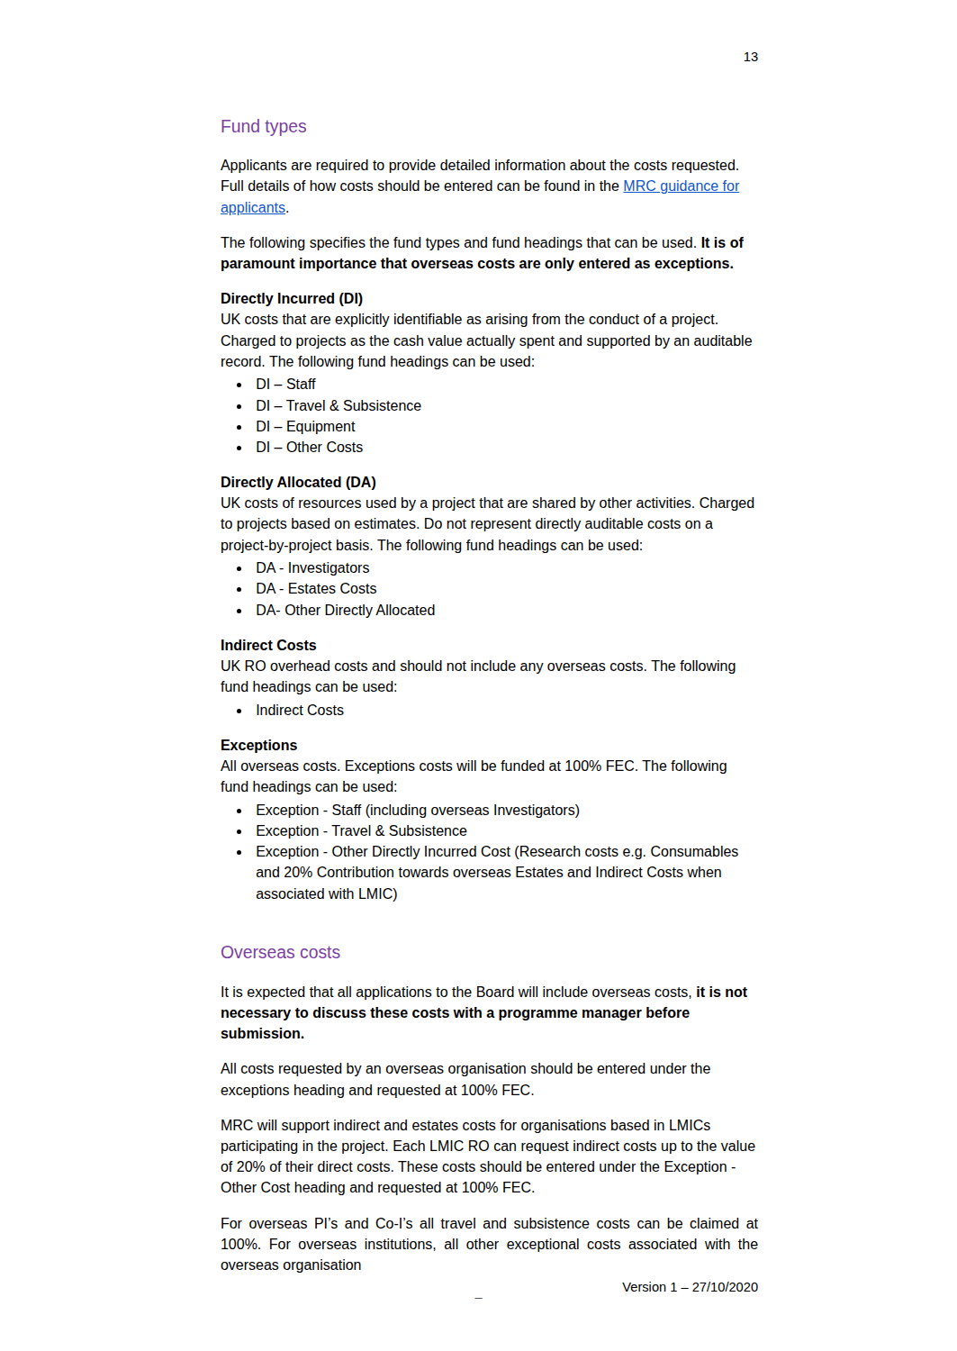13
Fund types
Applicants are required to provide detailed information about the costs requested. Full details of how costs should be entered can be found in the MRC guidance for applicants.
The following specifies the fund types and fund headings that can be used. It is of paramount importance that overseas costs are only entered as exceptions.
Directly Incurred (DI)
UK costs that are explicitly identifiable as arising from the conduct of a project. Charged to projects as the cash value actually spent and supported by an auditable record. The following fund headings can be used:
DI – Staff
DI – Travel & Subsistence
DI – Equipment
DI – Other Costs
Directly Allocated (DA)
UK costs of resources used by a project that are shared by other activities. Charged to projects based on estimates. Do not represent directly auditable costs on a project-by-project basis. The following fund headings can be used:
DA - Investigators
DA - Estates Costs
DA- Other Directly Allocated
Indirect Costs
UK RO overhead costs and should not include any overseas costs. The following fund headings can be used:
Indirect Costs
Exceptions
All overseas costs. Exceptions costs will be funded at 100% FEC. The following fund headings can be used:
Exception - Staff (including overseas Investigators)
Exception - Travel & Subsistence
Exception - Other Directly Incurred Cost (Research costs e.g. Consumables and 20% Contribution towards overseas Estates and Indirect Costs when associated with LMIC)
Overseas costs
It is expected that all applications to the Board will include overseas costs, it is not necessary to discuss these costs with a programme manager before submission.
All costs requested by an overseas organisation should be entered under the exceptions heading and requested at 100% FEC.
MRC will support indirect and estates costs for organisations based in LMICs participating in the project. Each LMIC RO can request indirect costs up to the value of 20% of their direct costs. These costs should be entered under the Exception - Other Cost heading and requested at 100% FEC.
For overseas PI’s and Co-I’s all travel and subsistence costs can be claimed at 100%. For overseas institutions, all other exceptional costs associated with the overseas organisation
Version 1 – 27/10/2020
–